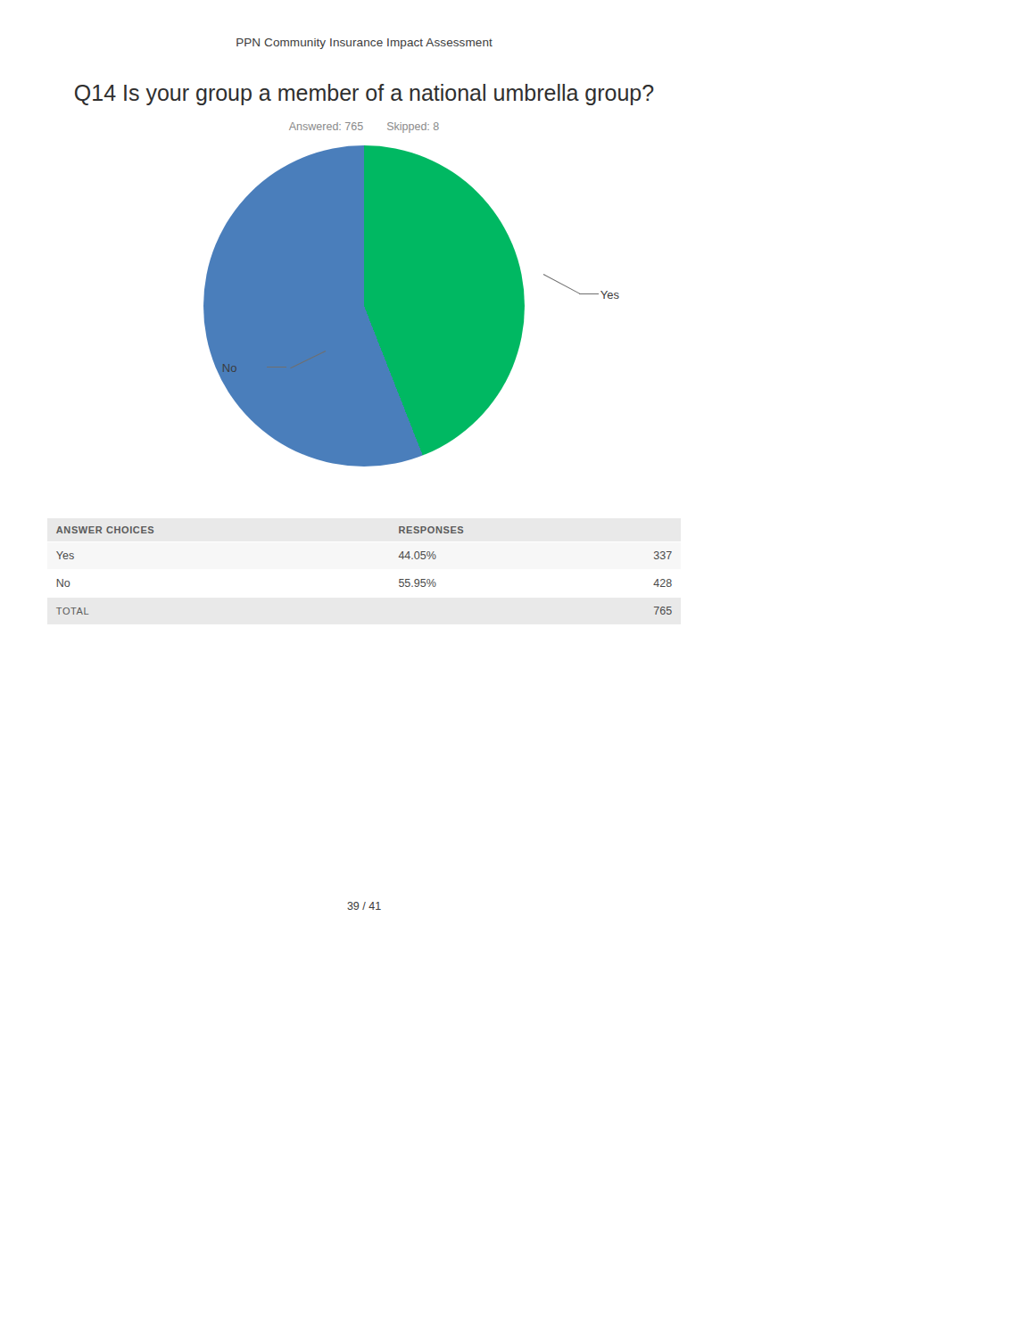PPN Community Insurance Impact Assessment
Q14 Is your group a member of a national umbrella group?
Answered: 765 Skipped: 8
Yes
No
| Answer Choices | Responses |
| --- | --- |
| Yes | 44.05% | 337 |
| No | 55.95% | 428 |
| Total | | 765 |
39 / 41